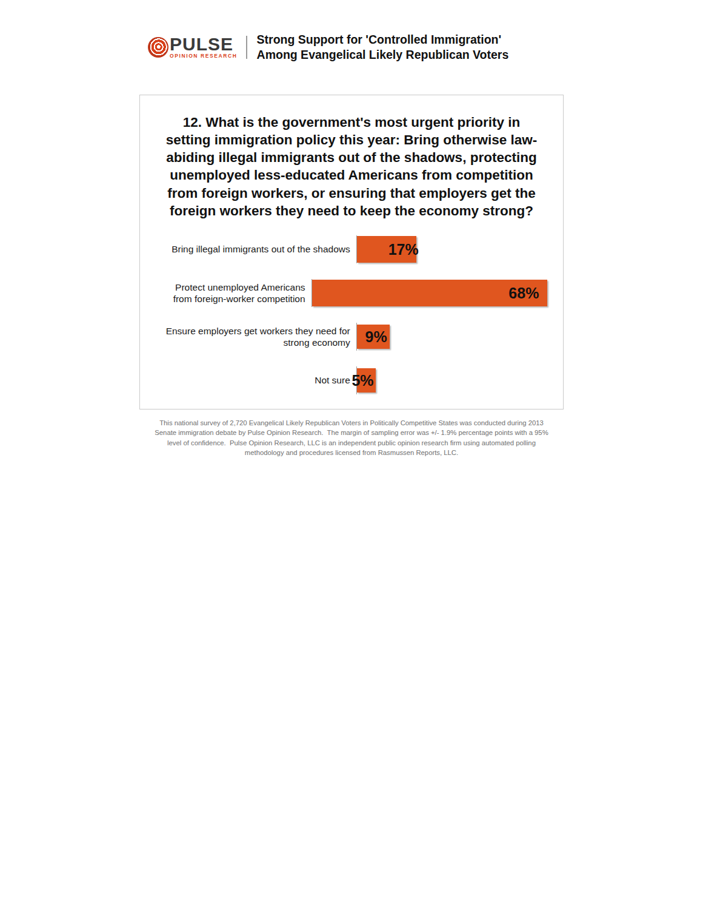PULSE OPINION RESEARCH
Strong Support for 'Controlled Immigration'
Among Evangelical Likely Republican Voters
12. What is the government's most urgent priority in setting immigration policy this year: Bring otherwise law-abiding illegal immigrants out of the shadows, protecting unemployed less-educated Americans from competition from foreign workers, or ensuring that employers get the foreign workers they need to keep the economy strong?
Bring illegal immigrants out of the shadows
17%
Protect unemployed Americans from foreign-worker competition
68%
Ensure employers get workers they need for strong economy
9%
Not sure
5%
This national survey of 2,720 Evangelical Likely Republican Voters in Politically Competitive States was conducted during 2013 Senate immigration debate by Pulse Opinion Research. The margin of sampling error was +/- 1.9% percentage points with a 95% level of confidence. Pulse Opinion Research, LLC is an independent public opinion research firm using automated polling methodology and procedures licensed from Rasmussen Reports, LLC.